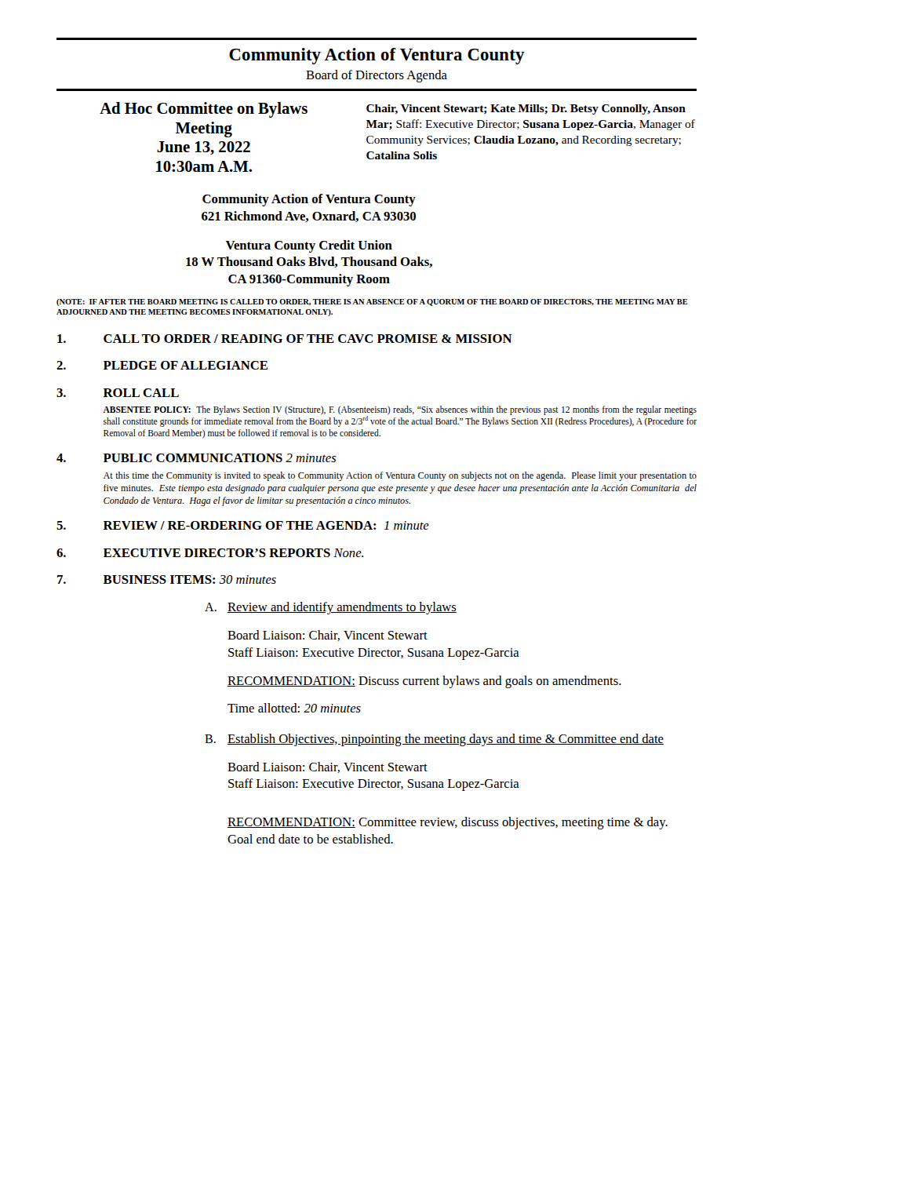Community Action of Ventura County
Board of Directors Agenda
Ad Hoc Committee on Bylaws
Meeting
June 13, 2022
10:30am A.M.
Chair, Vincent Stewart; Kate Mills; Dr. Betsy Connolly, Anson Mar; Staff: Executive Director; Susana Lopez-Garcia, Manager of Community Services; Claudia Lozano, and Recording secretary; Catalina Solis
Community Action of Ventura County
621 Richmond Ave, Oxnard, CA 93030
Ventura County Credit Union
18 W Thousand Oaks Blvd, Thousand Oaks,
CA 91360-Community Room
(NOTE: IF AFTER THE BOARD MEETING IS CALLED TO ORDER, THERE IS AN ABSENCE OF A QUORUM OF THE BOARD OF DIRECTORS, THE MEETING MAY BE ADJOURNED AND THE MEETING BECOMES INFORMATIONAL ONLY).
Call to Order / Reading of the CAVC Promise & Mission
Pledge of Allegiance
Roll Call
ABSENTEE POLICY: The Bylaws Section IV (Structure), F. (Absenteeism) reads, “Six absences within the previous past 12 months from the regular meetings shall constitute grounds for immediate removal from the Board by a 2/3rd vote of the actual Board.” The Bylaws Section XII (Redress Procedures), A (Procedure for Removal of Board Member) must be followed if removal is to be considered.
Public Communications 2 minutes
At this time the Community is invited to speak to Community Action of Ventura County on subjects not on the agenda. Please limit your presentation to five minutes. Este tiempo esta designado para cualquier persona que este presente y que desee hacer una presentación ante la Acción Comunitaria del Condado de Ventura. Haga el favor de limitar su presentación a cinco minutos.
Review / Re-Ordering of the Agenda: 1 minute
Executive Director’s Reports None.
Business Items: 30 minutes
Review and identify amendments to bylaws
Board Liaison: Chair, Vincent Stewart
Staff Liaison: Executive Director, Susana Lopez-Garcia
RECOMMENDATION: Discuss current bylaws and goals on amendments.
Time allotted: 20 minutes
Establish Objectives, pinpointing the meeting days and time & Committee end date
Board Liaison: Chair, Vincent Stewart
Staff Liaison: Executive Director, Susana Lopez-Garcia
RECOMMENDATION: Committee review, discuss objectives, meeting time & day. Goal end date to be established.